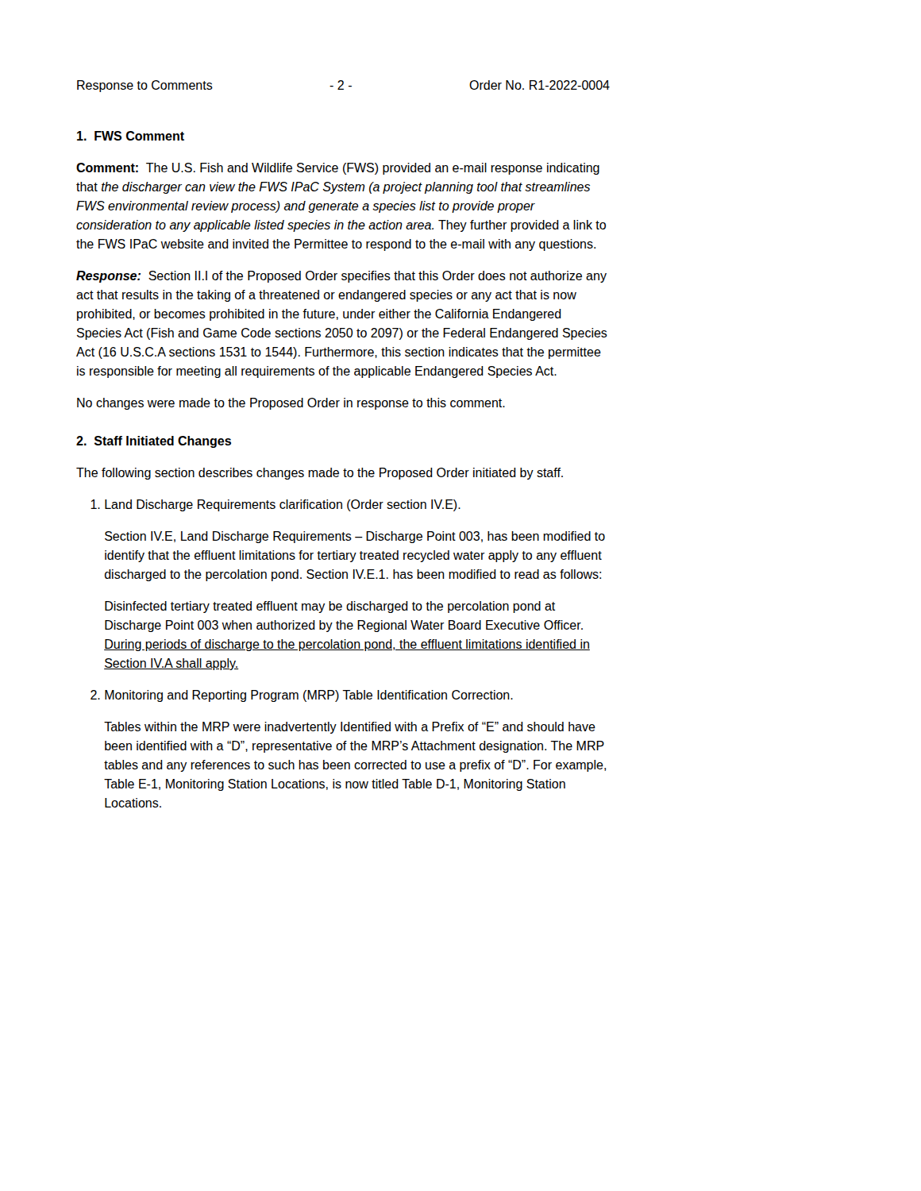Response to Comments
- 2 -
Order No. R1-2022-0004
1. FWS Comment
Comment: The U.S. Fish and Wildlife Service (FWS) provided an e-mail response indicating that the discharger can view the FWS IPaC System (a project planning tool that streamlines FWS environmental review process) and generate a species list to provide proper consideration to any applicable listed species in the action area. They further provided a link to the FWS IPaC website and invited the Permittee to respond to the e-mail with any questions.
Response: Section II.I of the Proposed Order specifies that this Order does not authorize any act that results in the taking of a threatened or endangered species or any act that is now prohibited, or becomes prohibited in the future, under either the California Endangered Species Act (Fish and Game Code sections 2050 to 2097) or the Federal Endangered Species Act (16 U.S.C.A sections 1531 to 1544). Furthermore, this section indicates that the permittee is responsible for meeting all requirements of the applicable Endangered Species Act.
No changes were made to the Proposed Order in response to this comment.
2. Staff Initiated Changes
The following section describes changes made to the Proposed Order initiated by staff.
Land Discharge Requirements clarification (Order section IV.E).
Section IV.E, Land Discharge Requirements – Discharge Point 003, has been modified to identify that the effluent limitations for tertiary treated recycled water apply to any effluent discharged to the percolation pond. Section IV.E.1. has been modified to read as follows:
Disinfected tertiary treated effluent may be discharged to the percolation pond at Discharge Point 003 when authorized by the Regional Water Board Executive Officer. During periods of discharge to the percolation pond, the effluent limitations identified in Section IV.A shall apply.
Monitoring and Reporting Program (MRP) Table Identification Correction.
Tables within the MRP were inadvertently Identified with a Prefix of “E” and should have been identified with a “D”, representative of the MRP’s Attachment designation. The MRP tables and any references to such has been corrected to use a prefix of “D”. For example, Table E-1, Monitoring Station Locations, is now titled Table D-1, Monitoring Station Locations.